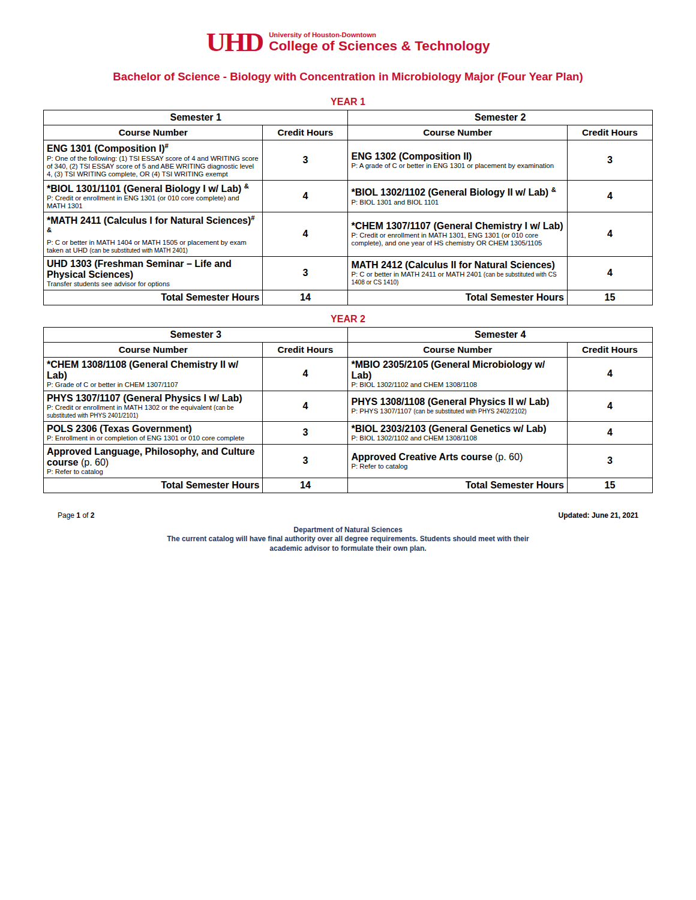UHD
University of Houston-Downtown
College of Sciences & Technology
Bachelor of Science - Biology with Concentration in Microbiology Major (Four Year Plan)
YEAR 1
| Semester 1 | Semester 2 |
| --- | --- |
| Course Number | Credit Hours | Course Number | Credit Hours |
| ENG 1301 (Composition I) # P: One of the following: (1) TSI ESSAY score of 4 and WRITING score of 340, (2) TSI ESSAY score of 5 and ABE WRITING diagnostic level 4, (3) TSI WRITING complete, OR (4) TSI WRITING exempt | 3 | ENG 1302 (Composition II) P: A grade of C or better in ENG 1301 or placement by examination | 3 |
| *BIOL 1301/1101 (General Biology I w/ Lab) & P: Credit or enrollment in ENG 1301 (or 010 core complete) and MATH 1301 | 4 | *BIOL 1302/1102 (General Biology II w/ Lab) & P: BIOL 1301 and BIOL 1101 | 4 |
| *MATH 2411 (Calculus I for Natural Sciences) # & P: C or better in MATH 1404 or MATH 1505 or placement by exam taken at UHD (can be substituted with MATH 2401) | 4 | *CHEM 1307/1107 (General Chemistry I w/ Lab) P: Credit or enrollment in MATH 1301, ENG 1301 (or 010 core complete), and one year of HS chemistry OR CHEM 1305/1105 | 4 |
| UHD 1303 (Freshman Seminar – Life and Physical Sciences) Transfer students see advisor for options | 3 | MATH 2412 (Calculus II for Natural Sciences) P: C or better in MATH 2411 or MATH 2401 (can be substituted with CS 1408 or CS 1410) | 4 |
| Total Semester Hours | 14 | Total Semester Hours | 15 |
YEAR 2
| Semester 3 | Semester 4 |
| --- | --- |
| Course Number | Credit Hours | Course Number | Credit Hours |
| *CHEM 1308/1108 (General Chemistry II w/ Lab) P: Grade of C or better in CHEM 1307/1107 | 4 | *MBIO 2305/2105 (General Microbiology w/ Lab) P: BIOL 1302/1102 and CHEM 1308/1108 | 4 |
| PHYS 1307/1107 (General Physics I w/ Lab) P: Credit or enrollment in MATH 1302 or the equivalent (can be substituted with PHYS 2401/2101) | 4 | PHYS 1308/1108 (General Physics II w/ Lab) P: PHYS 1307/1107 (can be substituted with PHYS 2402/2102) | 4 |
| POLS 2306 (Texas Government) P: Enrollment in or completion of ENG 1301 or 010 core complete | 3 | *BIOL 2303/2103 (General Genetics w/ Lab) P: BIOL 1302/1102 and CHEM 1308/1108 | 4 |
| Approved Language, Philosophy, and Culture course (p. 60) P: Refer to catalog | 3 | Approved Creative Arts course (p. 60) P: Refer to catalog | 3 |
| Total Semester Hours | 14 | Total Semester Hours | 15 |
Page 1 of 2
Updated: June 21, 2021
Department of Natural Sciences
The current catalog will have final authority over all degree requirements. Students should meet with their
academic advisor to formulate their own plan.